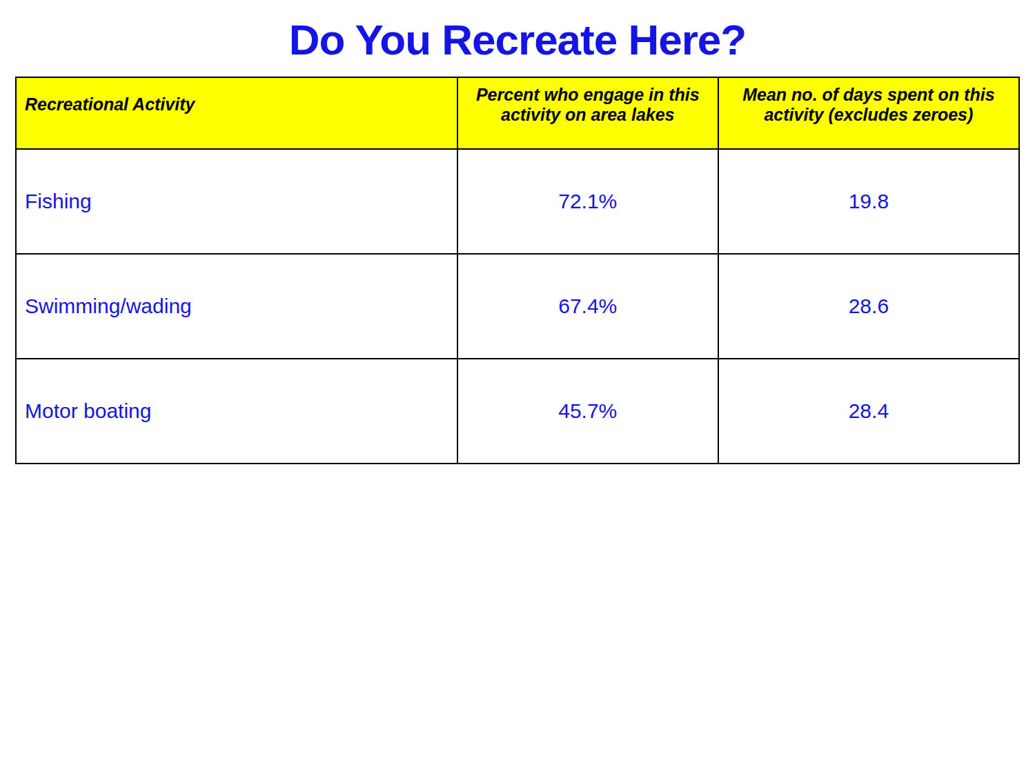Do You Recreate Here?
| Recreational Activity | Percent who engage in this activity on area lakes | Mean no. of days spent on this activity (excludes zeroes) |
| --- | --- | --- |
| Fishing | 72.1% | 19.8 |
| Swimming/wading | 67.4% | 28.6 |
| Motor boating | 45.7% | 28.4 |